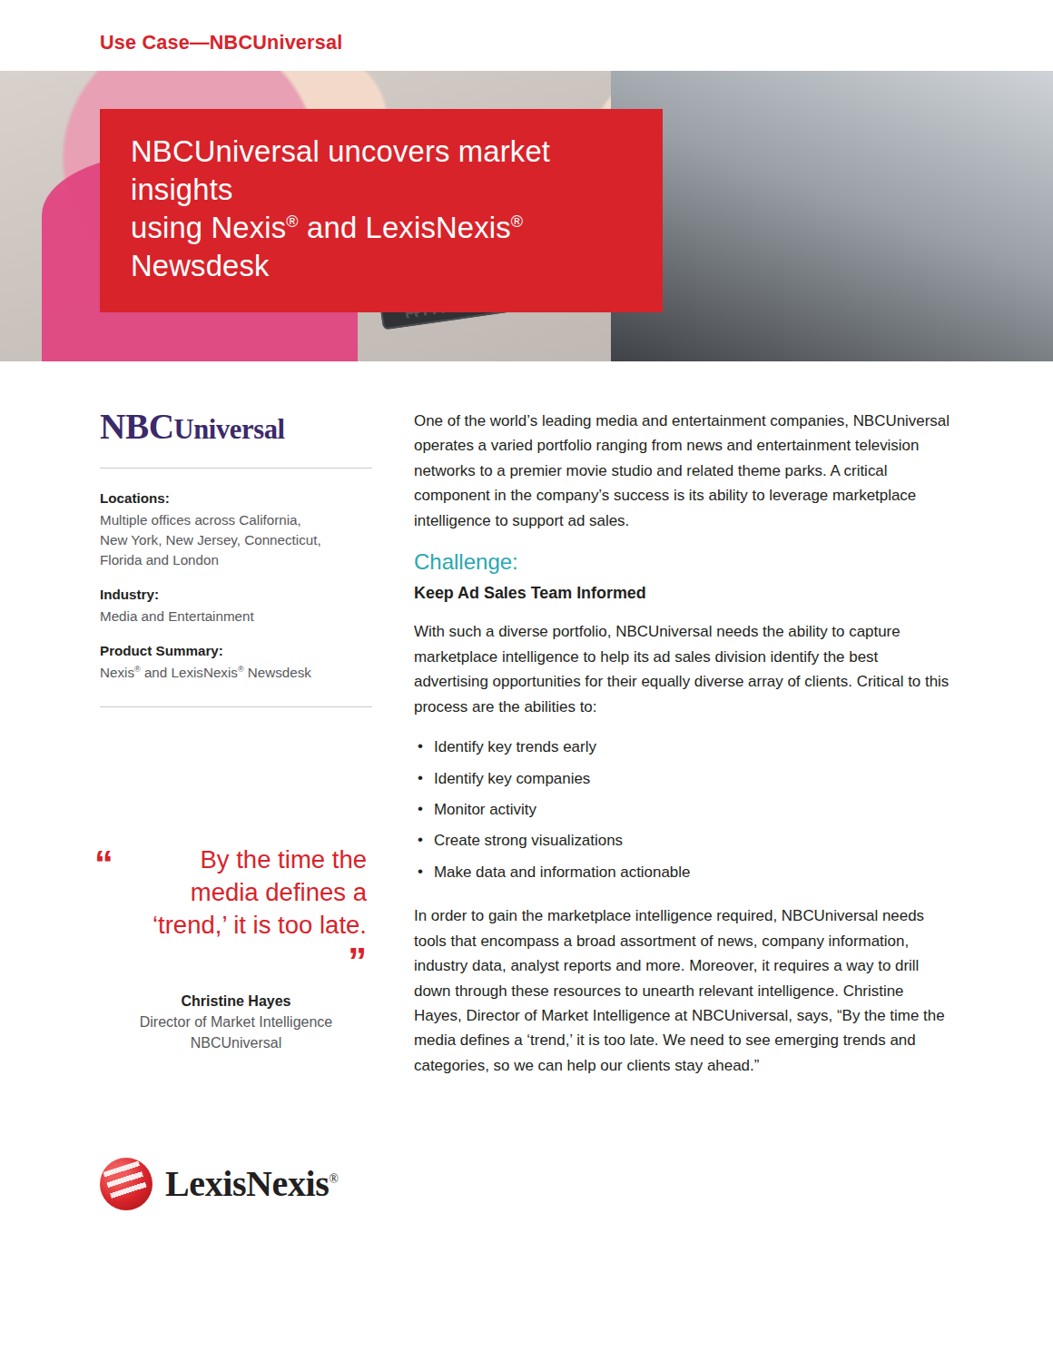Use Case—NBCUniversal
NBCUniversal uncovers market insights
using Nexis® and LexisNexis® Newsdesk
NBCUniversal
Locations:
Multiple offices across California,
New York, New Jersey, Connecticut,
Florida and London
Industry:
Media and Entertainment
Product Summary:
Nexis® and LexisNexis® Newsdesk
“By the time the media defines a ‘trend,’ it is too late. ”
Christine Hayes Director of Market Intelligence
NBCUniversal
One of the world’s leading media and entertainment companies, NBCUniversal operates a varied portfolio ranging from news and entertainment television networks to a premier movie studio and related theme parks. A critical component in the company’s success is its ability to leverage marketplace intelligence to support ad sales.
Challenge:
Keep Ad Sales Team Informed
With such a diverse portfolio, NBCUniversal needs the ability to capture marketplace intelligence to help its ad sales division identify the best advertising opportunities for their equally diverse array of clients. Critical to this process are the abilities to:
Identify key trends early
Identify key companies
Monitor activity
Create strong visualizations
Make data and information actionable
In order to gain the marketplace intelligence required, NBCUniversal needs tools that encompass a broad assortment of news, company information, industry data, analyst reports and more. Moreover, it requires a way to drill down through these resources to unearth relevant intelligence. Christine Hayes, Director of Market Intelligence at NBCUniversal, says, “By the time the media defines a ‘trend,’ it is too late. We need to see emerging trends and categories, so we can help our clients stay ahead.”
LexisNexis®